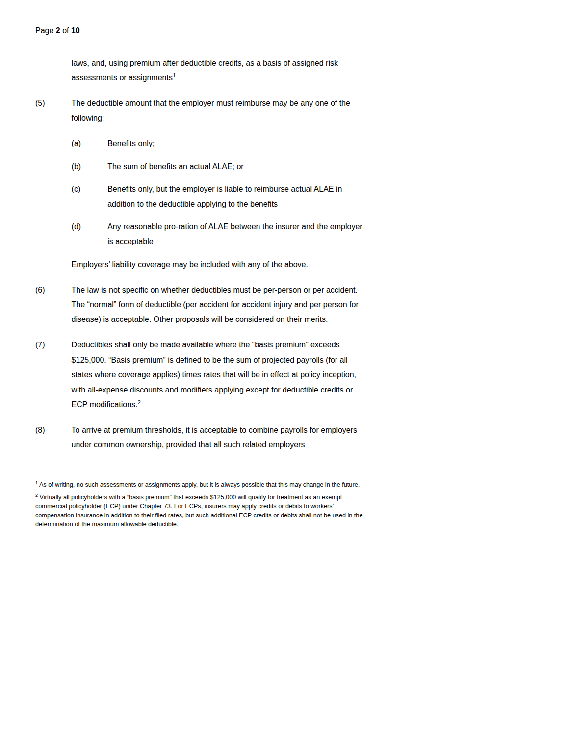Page 2 of 10
laws, and, using premium after deductible credits, as a basis of assigned risk assessments or assignments1
(5) The deductible amount that the employer must reimburse may be any one of the following:
(a) Benefits only;
(b) The sum of benefits an actual ALAE; or
(c) Benefits only, but the employer is liable to reimburse actual ALAE in addition to the deductible applying to the benefits
(d) Any reasonable pro-ration of ALAE between the insurer and the employer is acceptable
Employers’ liability coverage may be included with any of the above.
(6) The law is not specific on whether deductibles must be per-person or per accident. The “normal” form of deductible (per accident for accident injury and per person for disease) is acceptable. Other proposals will be considered on their merits.
(7) Deductibles shall only be made available where the “basis premium” exceeds $125,000. “Basis premium” is defined to be the sum of projected payrolls (for all states where coverage applies) times rates that will be in effect at policy inception, with all-expense discounts and modifiers applying except for deductible credits or ECP modifications.2
(8) To arrive at premium thresholds, it is acceptable to combine payrolls for employers under common ownership, provided that all such related employers
1 As of writing, no such assessments or assignments apply, but it is always possible that this may change in the future.
2 Virtually all policyholders with a “basis premium” that exceeds $125,000 will qualify for treatment as an exempt commercial policyholder (ECP) under Chapter 73. For ECPs, insurers may apply credits or debits to workers’ compensation insurance in addition to their filed rates, but such additional ECP credits or debits shall not be used in the determination of the maximum allowable deductible.